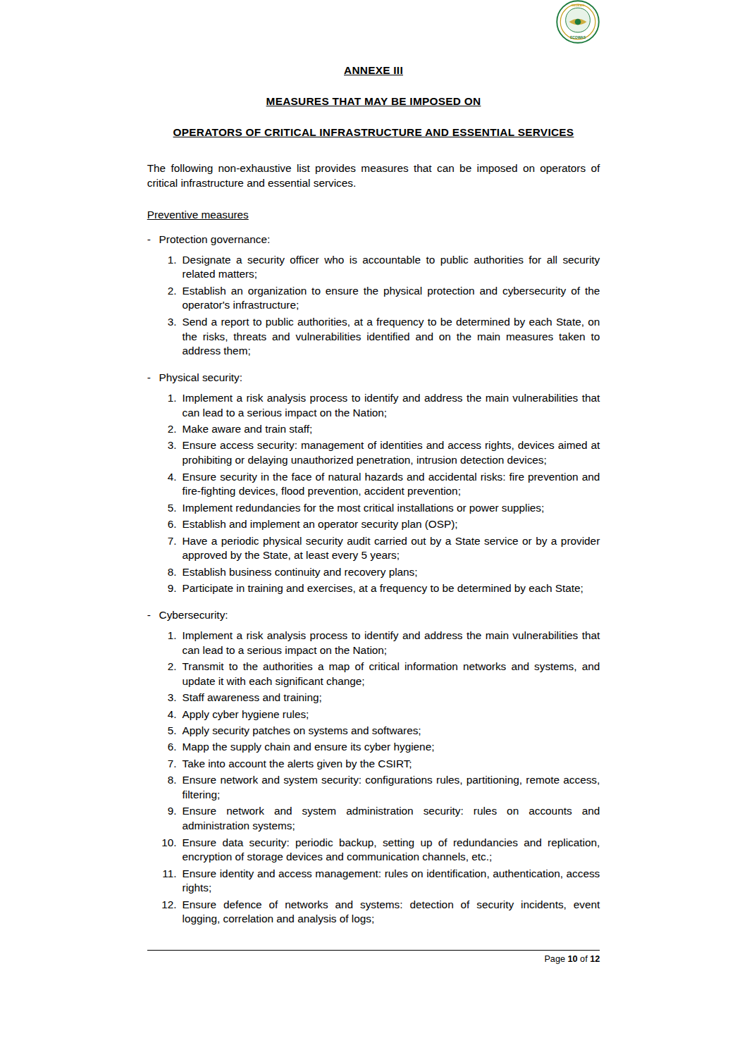ECOWAS CEDEAO
ANNEXE III
MEASURES THAT MAY BE IMPOSED ON
OPERATORS OF CRITICAL INFRASTRUCTURE AND ESSENTIAL SERVICES
The following non-exhaustive list provides measures that can be imposed on operators of critical infrastructure and essential services.
Preventive measures
Protection governance:
Designate a security officer who is accountable to public authorities for all security related matters;
Establish an organization to ensure the physical protection and cybersecurity of the operator's infrastructure;
Send a report to public authorities, at a frequency to be determined by each State, on the risks, threats and vulnerabilities identified and on the main measures taken to address them;
Physical security:
Implement a risk analysis process to identify and address the main vulnerabilities that can lead to a serious impact on the Nation;
Make aware and train staff;
Ensure access security: management of identities and access rights, devices aimed at prohibiting or delaying unauthorized penetration, intrusion detection devices;
Ensure security in the face of natural hazards and accidental risks: fire prevention and fire-fighting devices, flood prevention, accident prevention;
Implement redundancies for the most critical installations or power supplies;
Establish and implement an operator security plan (OSP);
Have a periodic physical security audit carried out by a State service or by a provider approved by the State, at least every 5 years;
Establish business continuity and recovery plans;
Participate in training and exercises, at a frequency to be determined by each State;
Cybersecurity:
Implement a risk analysis process to identify and address the main vulnerabilities that can lead to a serious impact on the Nation;
Transmit to the authorities a map of critical information networks and systems, and update it with each significant change;
Staff awareness and training;
Apply cyber hygiene rules;
Apply security patches on systems and softwares;
Mapp the supply chain and ensure its cyber hygiene;
Take into account the alerts given by the CSIRT;
Ensure network and system security: configurations rules, partitioning, remote access, filtering;
Ensure network and system administration security: rules on accounts and administration systems;
Ensure data security: periodic backup, setting up of redundancies and replication, encryption of storage devices and communication channels, etc.;
Ensure identity and access management: rules on identification, authentication, access rights;
Ensure defence of networks and systems: detection of security incidents, event logging, correlation and analysis of logs;
Page 10 of 12